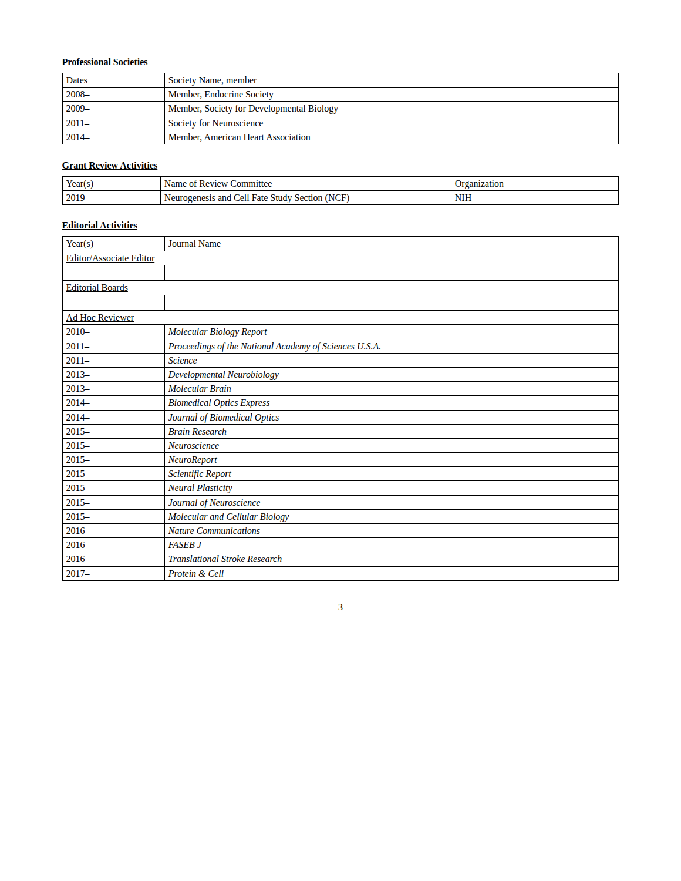Professional Societies
| Dates | Society Name, member |
| 2008– | Member, Endocrine Society |
| 2009– | Member, Society for Developmental Biology |
| 2011– | Society for Neuroscience |
| 2014– | Member, American Heart Association |
Grant Review Activities
| Year(s) | Name of Review Committee | Organization |
| 2019 | Neurogenesis and Cell Fate Study Section (NCF) | NIH |
Editorial Activities
| Year(s) | Journal Name |
| Editor/Associate Editor |
| Editorial Boards |
| Ad Hoc Reviewer |
| 2010– | Molecular Biology Report |
| 2011– | Proceedings of the National Academy of Sciences U.S.A. |
| 2011– | Science |
| 2013– | Developmental Neurobiology |
| 2013– | Molecular Brain |
| 2014– | Biomedical Optics Express |
| 2014– | Journal of Biomedical Optics |
| 2015– | Brain Research |
| 2015– | Neuroscience |
| 2015– | NeuroReport |
| 2015– | Scientific Report |
| 2015– | Neural Plasticity |
| 2015– | Journal of Neuroscience |
| 2015– | Molecular and Cellular Biology |
| 2016– | Nature Communications |
| 2016– | FASEB J |
| 2016– | Translational Stroke Research |
| 2017– | Protein & Cell |
3